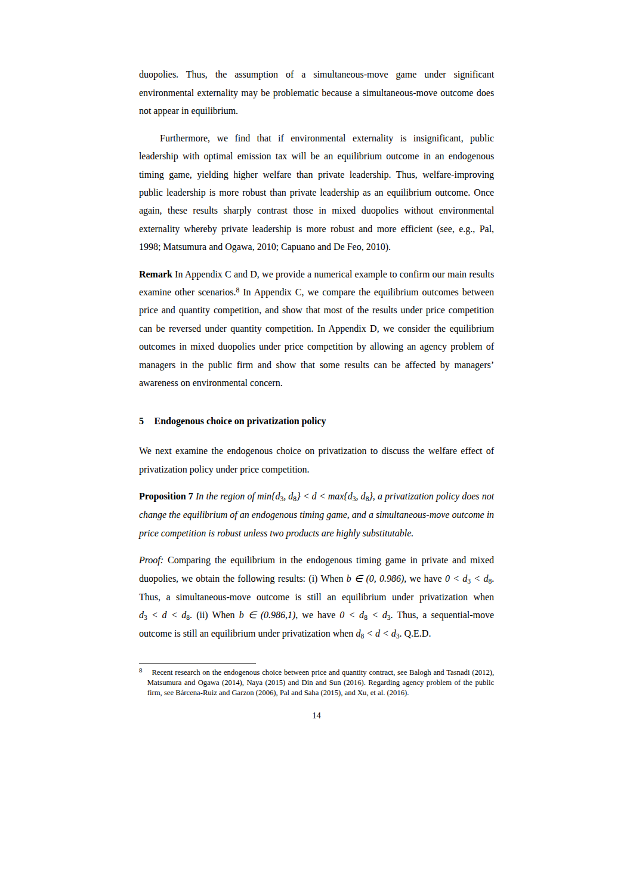duopolies. Thus, the assumption of a simultaneous-move game under significant environmental externality may be problematic because a simultaneous-move outcome does not appear in equilibrium.
Furthermore, we find that if environmental externality is insignificant, public leadership with optimal emission tax will be an equilibrium outcome in an endogenous timing game, yielding higher welfare than private leadership. Thus, welfare-improving public leadership is more robust than private leadership as an equilibrium outcome. Once again, these results sharply contrast those in mixed duopolies without environmental externality whereby private leadership is more robust and more efficient (see, e.g., Pal, 1998; Matsumura and Ogawa, 2010; Capuano and De Feo, 2010).
Remark In Appendix C and D, we provide a numerical example to confirm our main results examine other scenarios.8 In Appendix C, we compare the equilibrium outcomes between price and quantity competition, and show that most of the results under price competition can be reversed under quantity competition. In Appendix D, we consider the equilibrium outcomes in mixed duopolies under price competition by allowing an agency problem of managers in the public firm and show that some results can be affected by managers’ awareness on environmental concern.
5 Endogenous choice on privatization policy
We next examine the endogenous choice on privatization to discuss the welfare effect of privatization policy under price competition.
Proposition 7 In the region of min{d3, d8} < d < max{d3, d8}, a privatization policy does not change the equilibrium of an endogenous timing game, and a simultaneous-move outcome in price competition is robust unless two products are highly substitutable.
Proof: Comparing the equilibrium in the endogenous timing game in private and mixed duopolies, we obtain the following results: (i) When b ∈ (0, 0.986), we have 0 < d3 < d8. Thus, a simultaneous-move outcome is still an equilibrium under privatization when d3 < d < d8. (ii) When b ∈ (0.986,1), we have 0 < d8 < d3. Thus, a sequential-move outcome is still an equilibrium under privatization when d8 < d < d3. Q.E.D.
8 Recent research on the endogenous choice between price and quantity contract, see Balogh and Tasnadi (2012), Matsumura and Ogawa (2014), Naya (2015) and Din and Sun (2016). Regarding agency problem of the public firm, see Bárcena-Ruiz and Garzon (2006), Pal and Saha (2015), and Xu, et al. (2016).
14